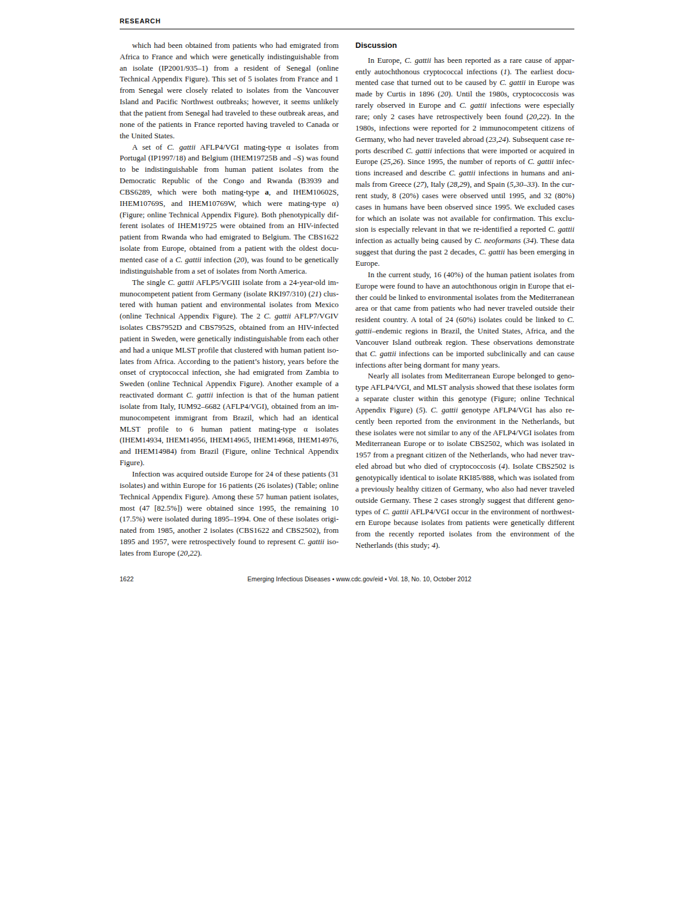Research
which had been obtained from patients who had emigrated from Africa to France and which were genetically indistinguishable from an isolate (IP2001/935–1) from a resident of Senegal (online Technical Appendix Figure). This set of 5 isolates from France and 1 from Senegal were closely related to isolates from the Vancouver Island and Pacific Northwest outbreaks; however, it seems unlikely that the patient from Senegal had traveled to these outbreak areas, and none of the patients in France reported having traveled to Canada or the United States.
A set of C. gattii AFLP4/VGI mating-type α isolates from Portugal (IP1997/18) and Belgium (IHEM19725B and –S) was found to be indistinguishable from human patient isolates from the Democratic Republic of the Congo and Rwanda (B3939 and CBS6289, which were both mating-type a, and IHEM10602S, IHEM10769S, and IHEM10769W, which were mating-type α) (Figure; online Technical Appendix Figure). Both phenotypically different isolates of IHEM19725 were obtained from an HIV-infected patient from Rwanda who had emigrated to Belgium. The CBS1622 isolate from Europe, obtained from a patient with the oldest documented case of a C. gattii infection (20), was found to be genetically indistinguishable from a set of isolates from North America.
The single C. gattii AFLP5/VGIII isolate from a 24-year-old immunocompetent patient from Germany (isolate RKI97/310) (21) clustered with human patient and environmental isolates from Mexico (online Technical Appendix Figure). The 2 C. gattii AFLP7/VGIV isolates CBS7952D and CBS7952S, obtained from an HIV-infected patient in Sweden, were genetically indistinguishable from each other and had a unique MLST profile that clustered with human patient isolates from Africa. According to the patient’s history, years before the onset of cryptococcal infection, she had emigrated from Zambia to Sweden (online Technical Appendix Figure). Another example of a reactivated dormant C. gattii infection is that of the human patient isolate from Italy, IUM92–6682 (AFLP4/VGI), obtained from an immunocompetent immigrant from Brazil, which had an identical MLST profile to 6 human patient mating-type α isolates (IHEM14934, IHEM14956, IHEM14965, IHEM14968, IHEM14976, and IHEM14984) from Brazil (Figure, online Technical Appendix Figure).
Infection was acquired outside Europe for 24 of these patients (31 isolates) and within Europe for 16 patients (26 isolates) (Table; online Technical Appendix Figure). Among these 57 human patient isolates, most (47 [82.5%]) were obtained since 1995, the remaining 10 (17.5%) were isolated during 1895–1994. One of these isolates originated from 1985, another 2 isolates (CBS1622 and CBS2502), from 1895 and 1957, were retrospectively found to represent C. gattii isolates from Europe (20,22).
Discussion
In Europe, C. gattii has been reported as a rare cause of apparently autochthonous cryptococcal infections (1). The earliest documented case that turned out to be caused by C. gattii in Europe was made by Curtis in 1896 (20). Until the 1980s, cryptococcosis was rarely observed in Europe and C. gattii infections were especially rare; only 2 cases have retrospectively been found (20,22). In the 1980s, infections were reported for 2 immunocompetent citizens of Germany, who had never traveled abroad (23,24). Subsequent case reports described C. gattii infections that were imported or acquired in Europe (25,26). Since 1995, the number of reports of C. gattii infections increased and describe C. gattii infections in humans and animals from Greece (27), Italy (28,29), and Spain (5,30–33). In the current study, 8 (20%) cases were observed until 1995, and 32 (80%) cases in humans have been observed since 1995. We excluded cases for which an isolate was not available for confirmation. This exclusion is especially relevant in that we re-identified a reported C. gattii infection as actually being caused by C. neoformans (34). These data suggest that during the past 2 decades, C. gattii has been emerging in Europe.
In the current study, 16 (40%) of the human patient isolates from Europe were found to have an autochthonous origin in Europe that either could be linked to environmental isolates from the Mediterranean area or that came from patients who had never traveled outside their resident country. A total of 24 (60%) isolates could be linked to C. gattii–endemic regions in Brazil, the United States, Africa, and the Vancouver Island outbreak region. These observations demonstrate that C. gattii infections can be imported subclinically and can cause infections after being dormant for many years.
Nearly all isolates from Mediterranean Europe belonged to genotype AFLP4/VGI, and MLST analysis showed that these isolates form a separate cluster within this genotype (Figure; online Technical Appendix Figure) (5). C. gattii genotype AFLP4/VGI has also recently been reported from the environment in the Netherlands, but these isolates were not similar to any of the AFLP4/VGI isolates from Mediterranean Europe or to isolate CBS2502, which was isolated in 1957 from a pregnant citizen of the Netherlands, who had never traveled abroad but who died of cryptococcosis (4). Isolate CBS2502 is genotypically identical to isolate RKI85/888, which was isolated from a previously healthy citizen of Germany, who also had never traveled outside Germany. These 2 cases strongly suggest that different genotypes of C. gattii AFLP4/VGI occur in the environment of northwestern Europe because isolates from patients were genetically different from the recently reported isolates from the environment of the Netherlands (this study; 4).
1622 Emerging Infectious Diseases • www.cdc.gov/eid • Vol. 18, No. 10, October 2012